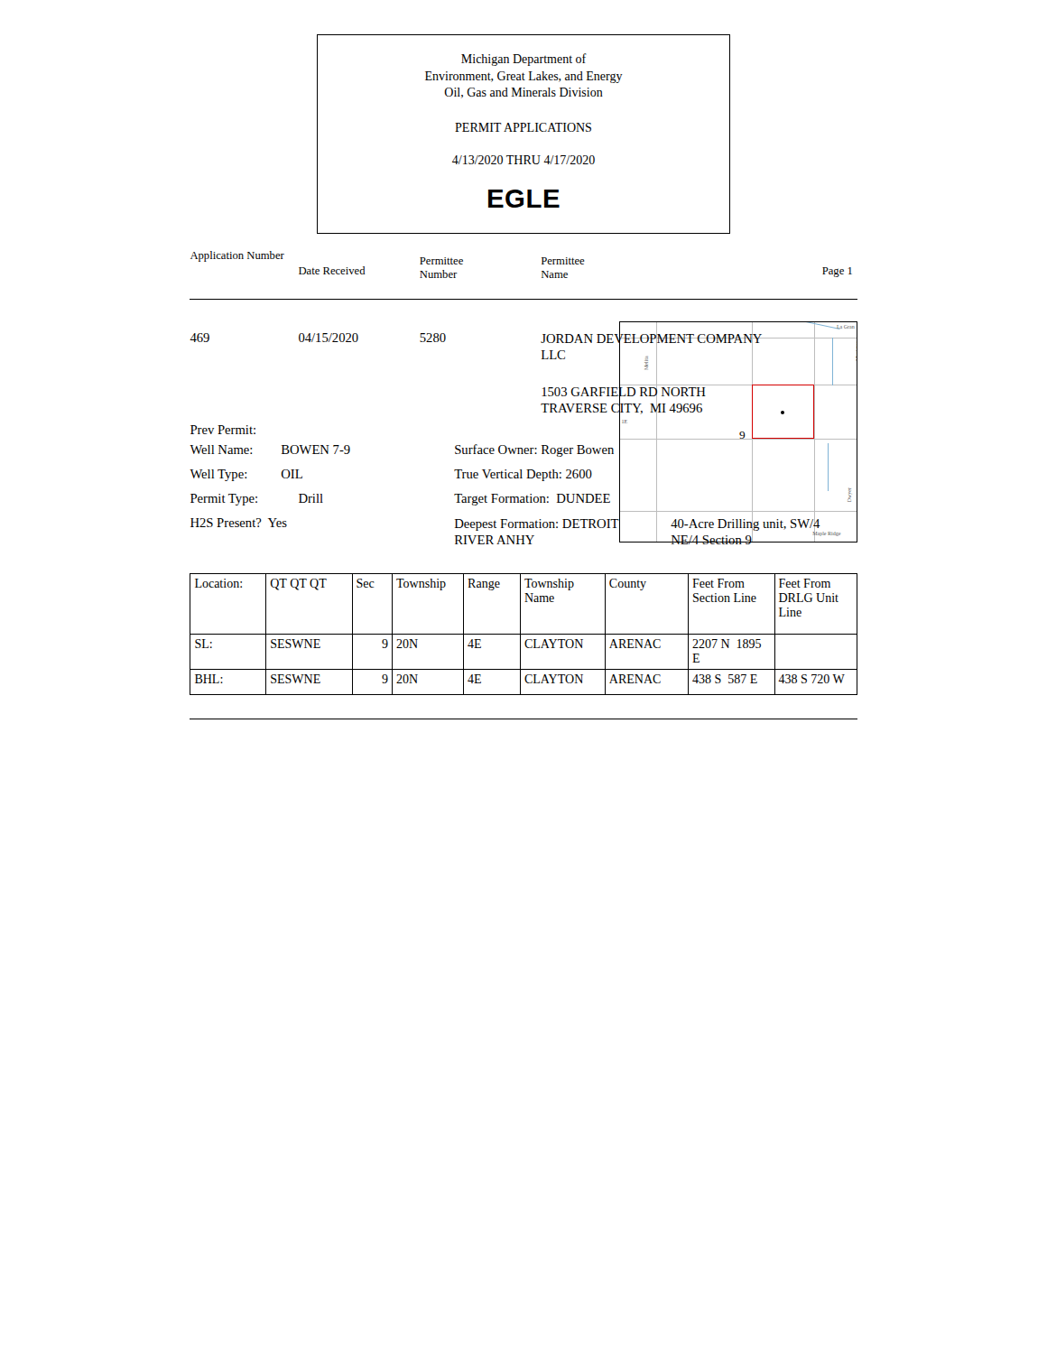Michigan Department of
Environment, Great Lakes, and Energy
Oil, Gas and Minerals Division
PERMIT APPLICATIONS
4/13/2020 THRU 4/17/2020
EGLE
Application Number
Date Received
Permittee
Number
Permittee
Name
Page 1
9
La Gran
Melita
1E
Maple Ridge
Dwyer
Manistee
469
04/15/2020
5280
JORDAN DEVELOPMENT COMPANY LLC
1503 GARFIELD RD NORTH
TRAVERSE CITY, MI 49696
Prev Permit:
Well Name: BOWEN 7-9 Surface Owner: Roger Bowen
Well Type: OIL True Vertical Depth: 2600
Permit Type: Drill Target Formation: DUNDEE
H2S Present? Yes Deepest Formation: DETROIT RIVER ANHY 40-Acre Drilling unit, SW/4 NE/4 Section 9
| Location: | QT QT QT | Sec | Township | Range | Township Name | County | Feet From Section Line | Feet From DRLG Unit Line |
| --- | --- | --- | --- | --- | --- | --- | --- | --- |
| SL: | SESWNE | 9 | 20N | 4E | CLAYTON | ARENAC | 2207 N 1895 E | |
| BHL: | SESWNE | 9 | 20N | 4E | CLAYTON | ARENAC | 438 S 587 E | 438 S 720 W |